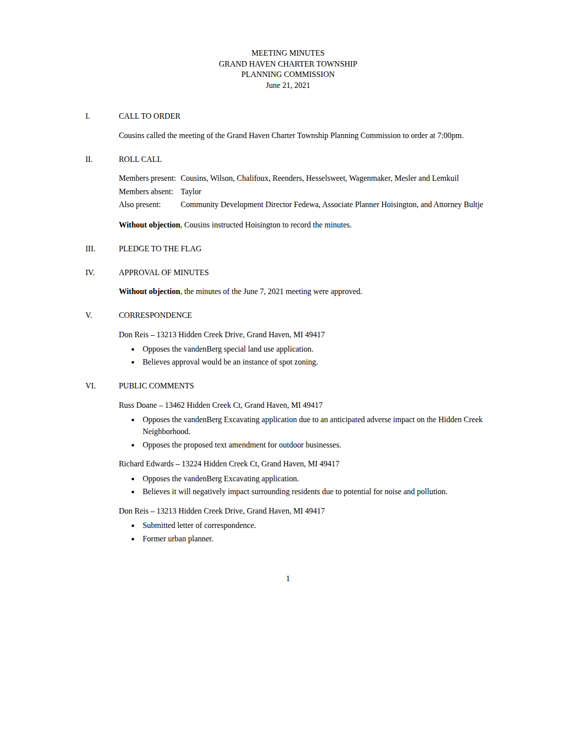MEETING MINUTES
GRAND HAVEN CHARTER TOWNSHIP
PLANNING COMMISSION
June 21, 2021
I. CALL TO ORDER
Cousins called the meeting of the Grand Haven Charter Township Planning Commission to order at 7:00pm.
II. ROLL CALL
| Members present: | Cousins, Wilson, Chalifoux, Reenders, Hesselsweet, Wagenmaker, Mesler and Lemkuil |
| Members absent: | Taylor |
| Also present: | Community Development Director Fedewa, Associate Planner Hoisington, and Attorney Bultje |
Without objection, Cousins instructed Hoisington to record the minutes.
III. PLEDGE TO THE FLAG
IV. APPROVAL OF MINUTES
Without objection, the minutes of the June 7, 2021 meeting were approved.
V. CORRESPONDENCE
Don Reis – 13213 Hidden Creek Drive, Grand Haven, MI 49417
Opposes the vandenBerg special land use application.
Believes approval would be an instance of spot zoning.
VI. PUBLIC COMMENTS
Russ Doane – 13462 Hidden Creek Ct, Grand Haven, MI 49417
Opposes the vandenBerg Excavating application due to an anticipated adverse impact on the Hidden Creek Neighborhood.
Opposes the proposed text amendment for outdoor businesses.
Richard Edwards – 13224 Hidden Creek Ct, Grand Haven, MI 49417
Opposes the vandenBerg Excavating application.
Believes it will negatively impact surrounding residents due to potential for noise and pollution.
Don Reis – 13213 Hidden Creek Drive, Grand Haven, MI 49417
Submitted letter of correspondence.
Former urban planner.
1